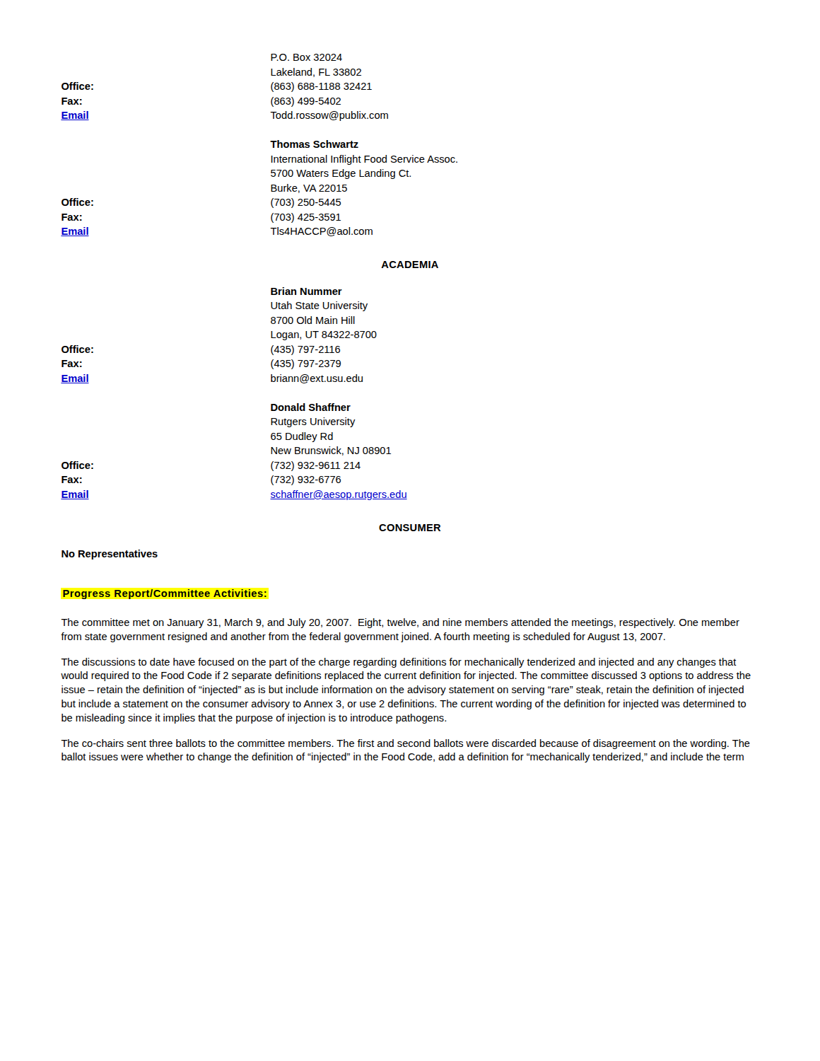| | | P.O. Box 32024 |
| | | Lakeland, FL 33802 |
| Office: | | (863) 688-1188 32421 |
| Fax: | | (863) 499-5402 |
| Email | | Todd.rossow@publix.com |
| | | Thomas Schwartz |
| | | International Inflight Food Service Assoc. |
| | | 5700 Waters Edge Landing Ct. |
| | | Burke, VA 22015 |
| Office: | | (703) 250-5445 |
| Fax: | | (703) 425-3591 |
| Email | | Tls4HACCP@aol.com |
ACADEMIA
| | | Brian Nummer |
| | | Utah State University |
| | | 8700 Old Main Hill |
| | | Logan, UT 84322-8700 |
| Office: | | (435) 797-2116 |
| Fax: | | (435) 797-2379 |
| Email | | briann@ext.usu.edu |
| | | Donald Shaffner |
| | | Rutgers University |
| | | 65 Dudley Rd |
| | | New Brunswick, NJ 08901 |
| Office: | | (732) 932-9611 214 |
| Fax: | | (732) 932-6776 |
| Email | | schaffner@aesop.rutgers.edu |
CONSUMER
No Representatives
Progress Report/Committee Activities:
The committee met on January 31, March 9, and July 20, 2007. Eight, twelve, and nine members attended the meetings, respectively. One member from state government resigned and another from the federal government joined. A fourth meeting is scheduled for August 13, 2007.
The discussions to date have focused on the part of the charge regarding definitions for mechanically tenderized and injected and any changes that would required to the Food Code if 2 separate definitions replaced the current definition for injected. The committee discussed 3 options to address the issue – retain the definition of “injected” as is but include information on the advisory statement on serving “rare” steak, retain the definition of injected but include a statement on the consumer advisory to Annex 3, or use 2 definitions. The current wording of the definition for injected was determined to be misleading since it implies that the purpose of injection is to introduce pathogens.
The co-chairs sent three ballots to the committee members. The first and second ballots were discarded because of disagreement on the wording. The ballot issues were whether to change the definition of “injected” in the Food Code, add a definition for “mechanically tenderized,” and include the term